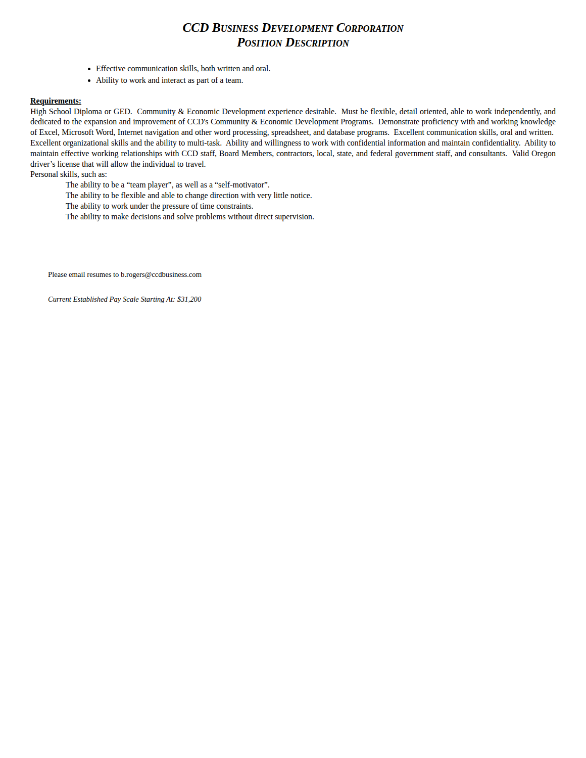CCD Business Development Corporation
Position Description
Effective communication skills, both written and oral.
Ability to work and interact as part of a team.
Requirements:
High School Diploma or GED. Community & Economic Development experience desirable. Must be flexible, detail oriented, able to work independently, and dedicated to the expansion and improvement of CCD's Community & Economic Development Programs. Demonstrate proficiency with and working knowledge of Excel, Microsoft Word, Internet navigation and other word processing, spreadsheet, and database programs. Excellent communication skills, oral and written. Excellent organizational skills and the ability to multi-task. Ability and willingness to work with confidential information and maintain confidentiality. Ability to maintain effective working relationships with CCD staff, Board Members, contractors, local, state, and federal government staff, and consultants. Valid Oregon driver’s license that will allow the individual to travel.
Personal skills, such as:
The ability to be a “team player”, as well as a “self-motivator”.
The ability to be flexible and able to change direction with very little notice.
The ability to work under the pressure of time constraints.
The ability to make decisions and solve problems without direct supervision.
Please email resumes to b.rogers@ccdbusiness.com
Current Established Pay Scale Starting At: $31,200